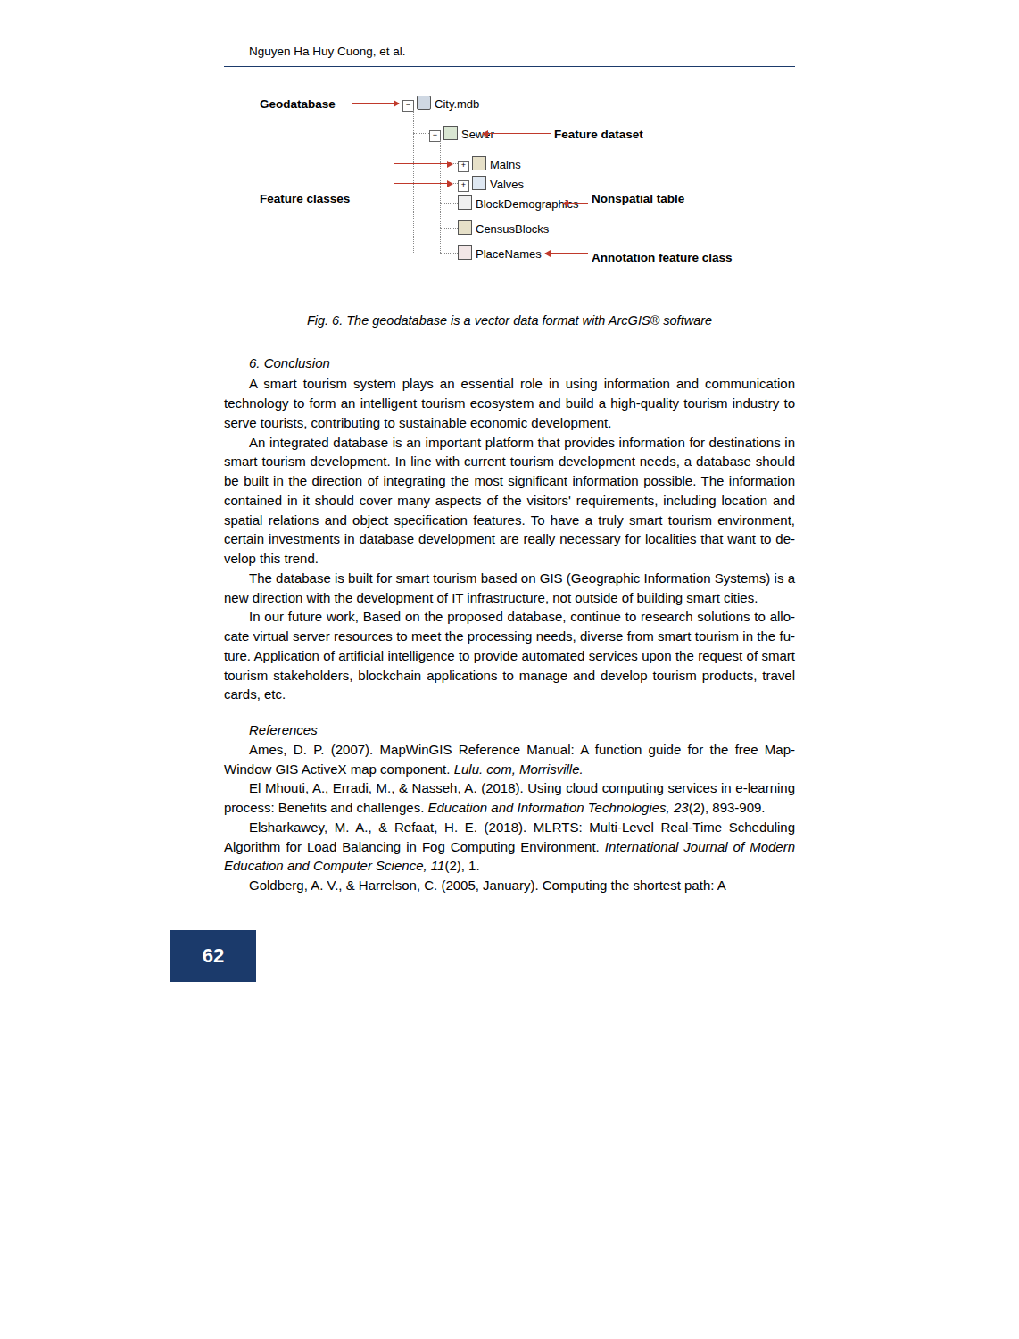Nguyen Ha Huy Cuong, et al.
Geodatabase Feature dataset Feature classes Nonspatial table Annotation feature class − City.mdb − Sewer + Mains + Valves BlockDemographics CensusBlocks PlaceNames
Fig. 6. The geodatabase is a vector data format with ArcGIS® software
6. Conclusion
A smart tourism system plays an essential role in using information and communication technology to form an intelligent tourism ecosystem and build a high-quality tourism industry to serve tourists, contributing to sustainable economic development.
An integrated database is an important platform that provides information for destinations in smart tourism development. In line with current tourism development needs, a database should be built in the direction of integrating the most significant information possible. The information contained in it should cover many aspects of the visitors' requirements, including location and spatial relations and object specification features. To have a truly smart tourism environment, certain investments in database development are really necessary for localities that want to develop this trend.
The database is built for smart tourism based on GIS (Geographic Information Systems) is a new direction with the development of IT infrastructure, not outside of building smart cities.
In our future work, Based on the proposed database, continue to research solutions to allocate virtual server resources to meet the processing needs, diverse from smart tourism in the future. Application of artificial intelligence to provide automated services upon the request of smart tourism stakeholders, blockchain applications to manage and develop tourism products, travel cards, etc.
References
Ames, D. P. (2007). MapWinGIS Reference Manual: A function guide for the free Map-Window GIS ActiveX map component. Lulu. com, Morrisville.
El Mhouti, A., Erradi, M., & Nasseh, A. (2018). Using cloud computing services in e-learning process: Benefits and challenges. Education and Information Technologies, 23(2), 893-909.
Elsharkawey, M. A., & Refaat, H. E. (2018). MLRTS: Multi-Level Real-Time Scheduling Algorithm for Load Balancing in Fog Computing Environment. International Journal of Modern Education and Computer Science, 11(2), 1.
Goldberg, A. V., & Harrelson, C. (2005, January). Computing the shortest path: A
62